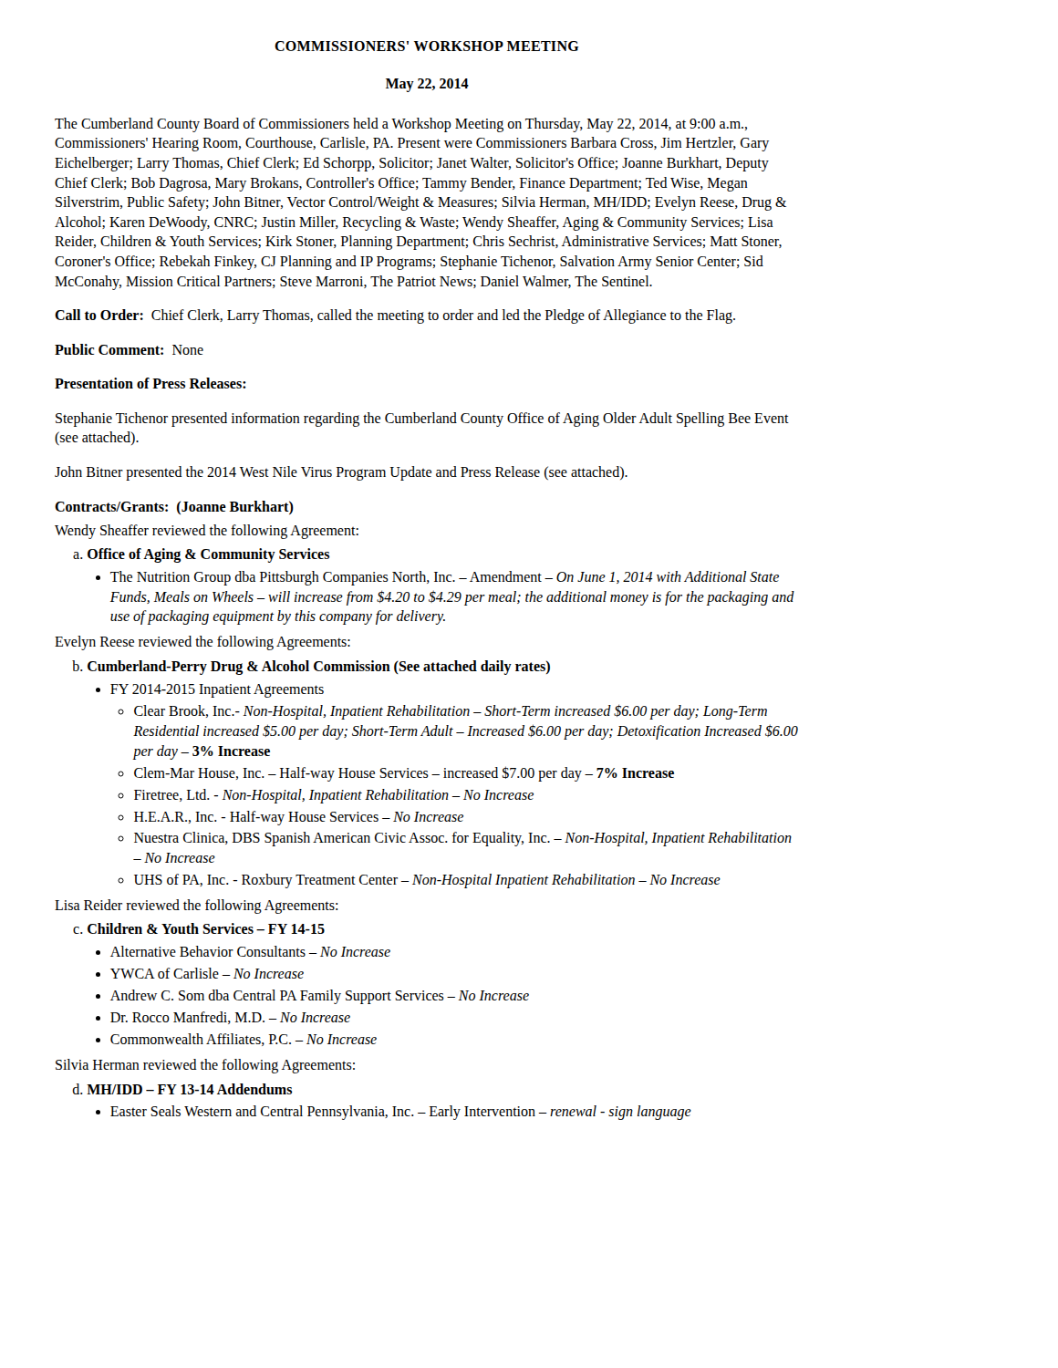COMMISSIONERS' WORKSHOP MEETING
May 22, 2014
The Cumberland County Board of Commissioners held a Workshop Meeting on Thursday, May 22, 2014, at 9:00 a.m., Commissioners' Hearing Room, Courthouse, Carlisle, PA. Present were Commissioners Barbara Cross, Jim Hertzler, Gary Eichelberger; Larry Thomas, Chief Clerk; Ed Schorpp, Solicitor; Janet Walter, Solicitor's Office; Joanne Burkhart, Deputy Chief Clerk; Bob Dagrosa, Mary Brokans, Controller's Office; Tammy Bender, Finance Department; Ted Wise, Megan Silverstrim, Public Safety; John Bitner, Vector Control/Weight & Measures; Silvia Herman, MH/IDD; Evelyn Reese, Drug & Alcohol; Karen DeWoody, CNRC; Justin Miller, Recycling & Waste; Wendy Sheaffer, Aging & Community Services; Lisa Reider, Children & Youth Services; Kirk Stoner, Planning Department; Chris Sechrist, Administrative Services; Matt Stoner, Coroner's Office; Rebekah Finkey, CJ Planning and IP Programs; Stephanie Tichenor, Salvation Army Senior Center; Sid McConahy, Mission Critical Partners; Steve Marroni, The Patriot News; Daniel Walmer, The Sentinel.
Call to Order: Chief Clerk, Larry Thomas, called the meeting to order and led the Pledge of Allegiance to the Flag.
Public Comment: None
Presentation of Press Releases:
Stephanie Tichenor presented information regarding the Cumberland County Office of Aging Older Adult Spelling Bee Event (see attached).
John Bitner presented the 2014 West Nile Virus Program Update and Press Release (see attached).
Contracts/Grants: (Joanne Burkhart)
Wendy Sheaffer reviewed the following Agreement:
Office of Aging & Community Services
The Nutrition Group dba Pittsburgh Companies North, Inc. – Amendment – On June 1, 2014 with Additional State Funds, Meals on Wheels – will increase from $4.20 to $4.29 per meal; the additional money is for the packaging and use of packaging equipment by this company for delivery.
Evelyn Reese reviewed the following Agreements:
Cumberland-Perry Drug & Alcohol Commission (See attached daily rates)
FY 2014-2015 Inpatient Agreements
Clear Brook, Inc.- Non-Hospital, Inpatient Rehabilitation – Short-Term increased $6.00 per day; Long-Term Residential increased $5.00 per day; Short-Term Adult – Increased $6.00 per day; Detoxification Increased $6.00 per day – 3% Increase
Clem-Mar House, Inc. – Half-way House Services – increased $7.00 per day – 7% Increase
Firetree, Ltd. - Non-Hospital, Inpatient Rehabilitation – No Increase
H.E.A.R., Inc. - Half-way House Services – No Increase
Nuestra Clinica, DBS Spanish American Civic Assoc. for Equality, Inc. – Non-Hospital, Inpatient Rehabilitation – No Increase
UHS of PA, Inc. - Roxbury Treatment Center – Non-Hospital Inpatient Rehabilitation – No Increase
Lisa Reider reviewed the following Agreements:
Children & Youth Services – FY 14-15
Alternative Behavior Consultants – No Increase
YWCA of Carlisle – No Increase
Andrew C. Som dba Central PA Family Support Services – No Increase
Dr. Rocco Manfredi, M.D. – No Increase
Commonwealth Affiliates, P.C. – No Increase
Silvia Herman reviewed the following Agreements:
MH/IDD – FY 13-14 Addendums
Easter Seals Western and Central Pennsylvania, Inc. – Early Intervention – renewal - sign language